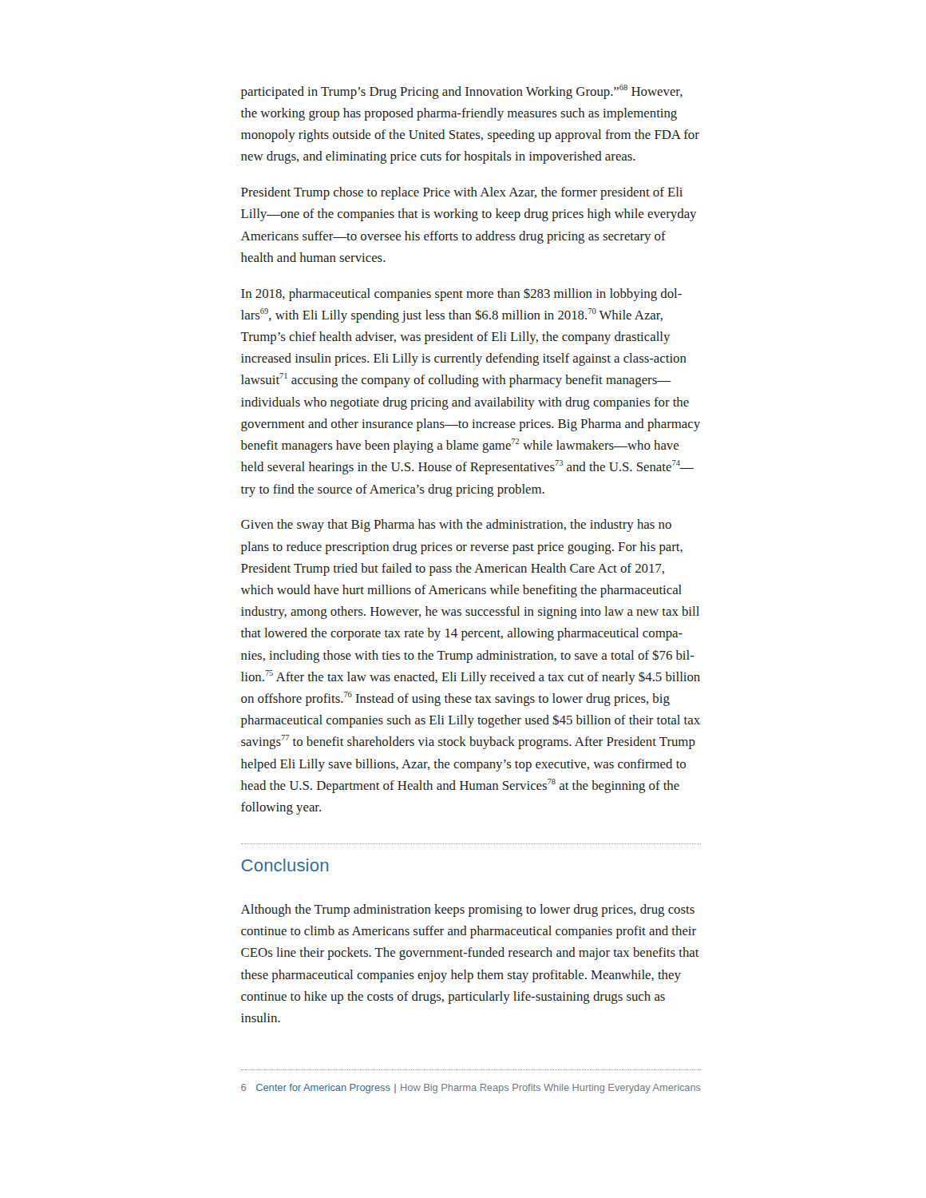participated in Trump’s Drug Pricing and Innovation Working Group.”68 However, the working group has proposed pharma-friendly measures such as implementing monopoly rights outside of the United States, speeding up approval from the FDA for new drugs, and eliminating price cuts for hospitals in impoverished areas.
President Trump chose to replace Price with Alex Azar, the former president of Eli Lilly—one of the companies that is working to keep drug prices high while every­day Americans suffer—to oversee his efforts to address drug pricing as secretary of health and human services.
In 2018, pharmaceutical companies spent more than $283 million in lobbying dol­lars69, with Eli Lilly spending just less than $6.8 million in 2018.70 While Azar, Trump’s chief health adviser, was president of Eli Lilly, the company drastically increased insulin prices. Eli Lilly is currently defending itself against a class-action lawsuit71 accusing the company of colluding with pharmacy benefit managers—individuals who negotiate drug pricing and availability with drug companies for the government and other insurance plans—to increase prices. Big Pharma and pharmacy benefit managers have been playing a blame game72 while lawmakers—who have held several hearings in the U.S. House of Representatives73 and the U.S. Senate74—try to find the source of America’s drug pricing problem.
Given the sway that Big Pharma has with the administration, the industry has no plans to reduce prescription drug prices or reverse past price gouging. For his part, President Trump tried but failed to pass the American Health Care Act of 2017, which would have hurt millions of Americans while benefiting the pharmaceutical industry, among others. However, he was successful in signing into law a new tax bill that lowered the corporate tax rate by 14 percent, allowing pharmaceutical compa­nies, including those with ties to the Trump administration, to save a total of $76 bil­lion.75 After the tax law was enacted, Eli Lilly received a tax cut of nearly $4.5 billion on offshore profits.76 Instead of using these tax savings to lower drug prices, big phar­maceutical companies such as Eli Lilly together used $45 billion of their total tax savings77 to benefit shareholders via stock buyback programs. After President Trump helped Eli Lilly save billions, Azar, the company’s top executive, was confirmed to head the U.S. Department of Health and Human Services78 at the beginning of the following year.
Conclusion
Although the Trump administration keeps promising to lower drug prices, drug costs continue to climb as Americans suffer and pharmaceutical companies profit and their CEOs line their pockets. The government-funded research and major tax benefits that these pharmaceutical companies enjoy help them stay profitable. Meanwhile, they continue to hike up the costs of drugs, particularly life-sustaining drugs such as insulin.
6 Center for American Progress|How Big Pharma Reaps Profits While Hurting Everyday Americans